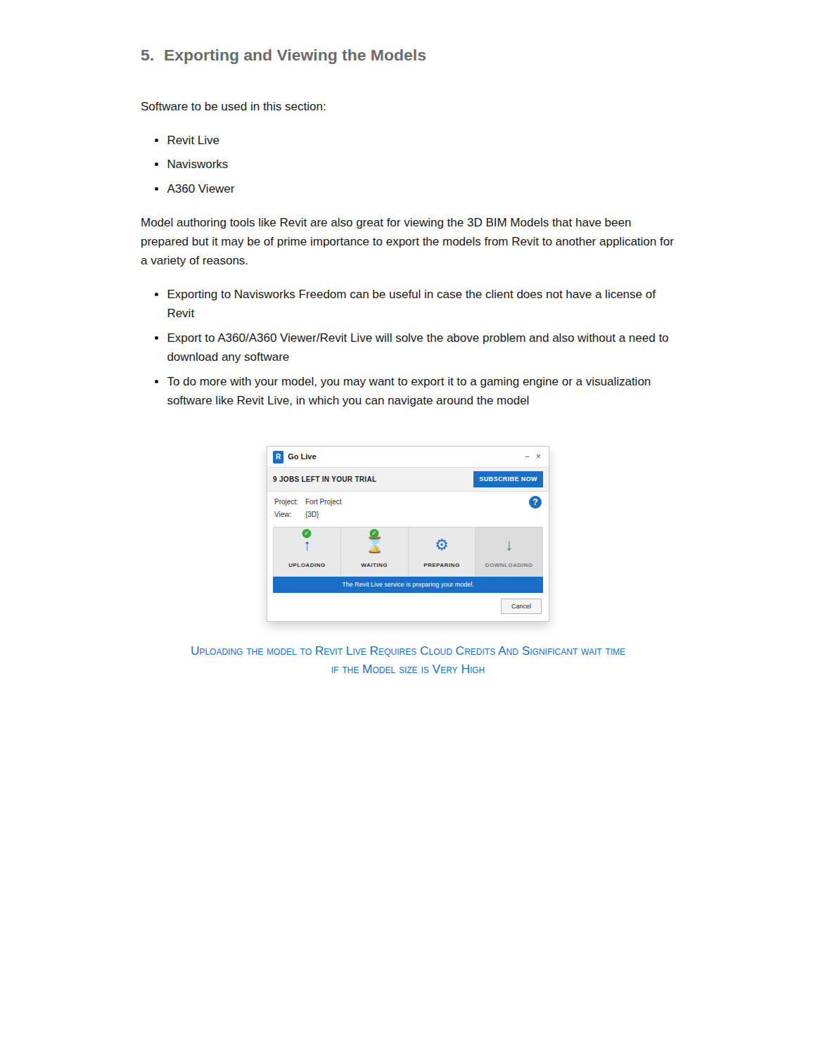5. Exporting and Viewing the Models
Software to be used in this section:
Revit Live
Navisworks
A360 Viewer
Model authoring tools like Revit are also great for viewing the 3D BIM Models that have been prepared but it may be of prime importance to export the models from Revit to another application for a variety of reasons.
Exporting to Navisworks Freedom can be useful in case the client does not have a license of Revit
Export to A360/A360 Viewer/Revit Live will solve the above problem and also without a need to download any software
To do more with your model, you may want to export it to a gaming engine or a visualization software like Revit Live, in which you can navigate around the model
RGo Live
− ×
9 JOBS LEFT IN YOUR TRIAL SUBSCRIBE NOW
| Project: | Fort Project |
| View: | {3D} |
?
✓ ↑ UPLOADING
✓ ⌛ WAITING
⚙ PREPARING
↓ DOWNLOADING
The Revit Live service is preparing your model.
Cancel
Uploading the model to Revit Live Requires Cloud Credits And Significant wait time if the Model size is Very High